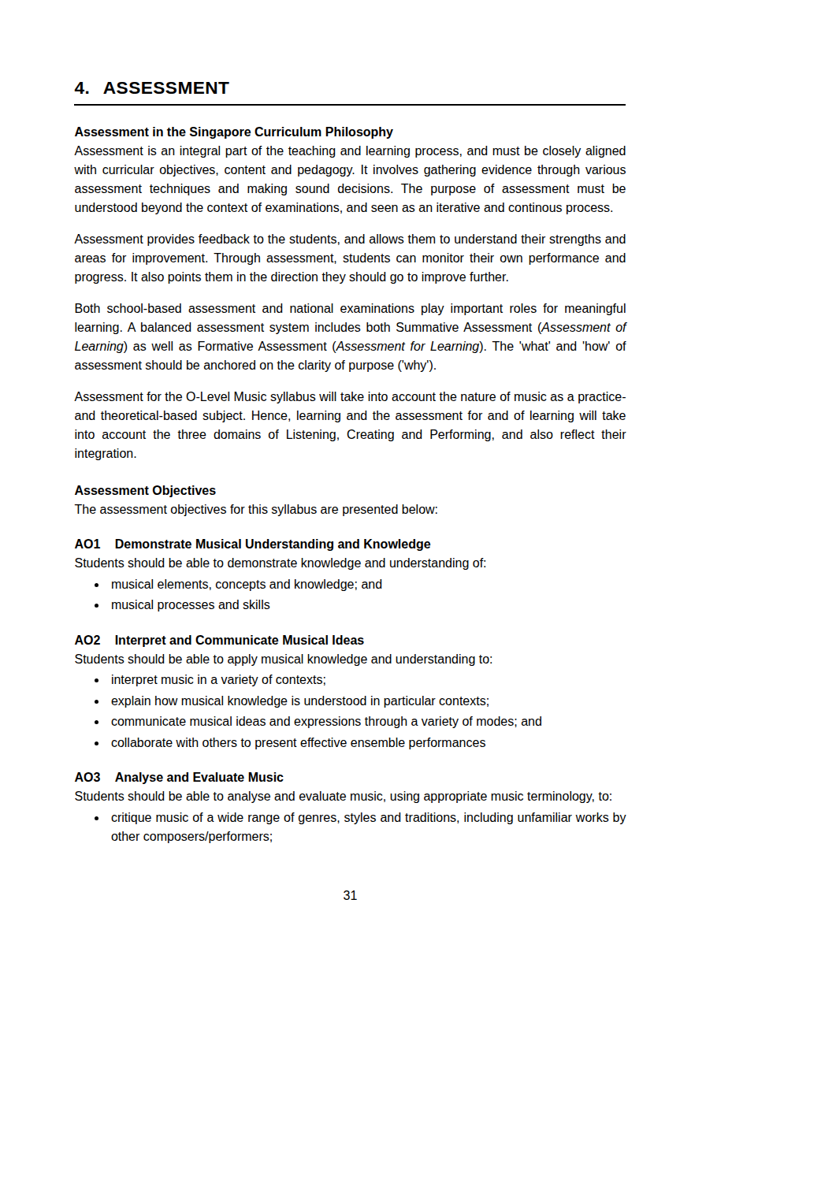4. ASSESSMENT
Assessment in the Singapore Curriculum Philosophy
Assessment is an integral part of the teaching and learning process, and must be closely aligned with curricular objectives, content and pedagogy. It involves gathering evidence through various assessment techniques and making sound decisions. The purpose of assessment must be understood beyond the context of examinations, and seen as an iterative and continous process.
Assessment provides feedback to the students, and allows them to understand their strengths and areas for improvement. Through assessment, students can monitor their own performance and progress. It also points them in the direction they should go to improve further.
Both school-based assessment and national examinations play important roles for meaningful learning. A balanced assessment system includes both Summative Assessment (Assessment of Learning) as well as Formative Assessment (Assessment for Learning). The 'what' and 'how' of assessment should be anchored on the clarity of purpose ('why').
Assessment for the O-Level Music syllabus will take into account the nature of music as a practice- and theoretical-based subject. Hence, learning and the assessment for and of learning will take into account the three domains of Listening, Creating and Performing, and also reflect their integration.
Assessment Objectives
The assessment objectives for this syllabus are presented below:
AO1 Demonstrate Musical Understanding and Knowledge
Students should be able to demonstrate knowledge and understanding of:
musical elements, concepts and knowledge; and
musical processes and skills
AO2 Interpret and Communicate Musical Ideas
Students should be able to apply musical knowledge and understanding to:
interpret music in a variety of contexts;
explain how musical knowledge is understood in particular contexts;
communicate musical ideas and expressions through a variety of modes; and
collaborate with others to present effective ensemble performances
AO3 Analyse and Evaluate Music
Students should be able to analyse and evaluate music, using appropriate music terminology, to:
critique music of a wide range of genres, styles and traditions, including unfamiliar works by other composers/performers;
31